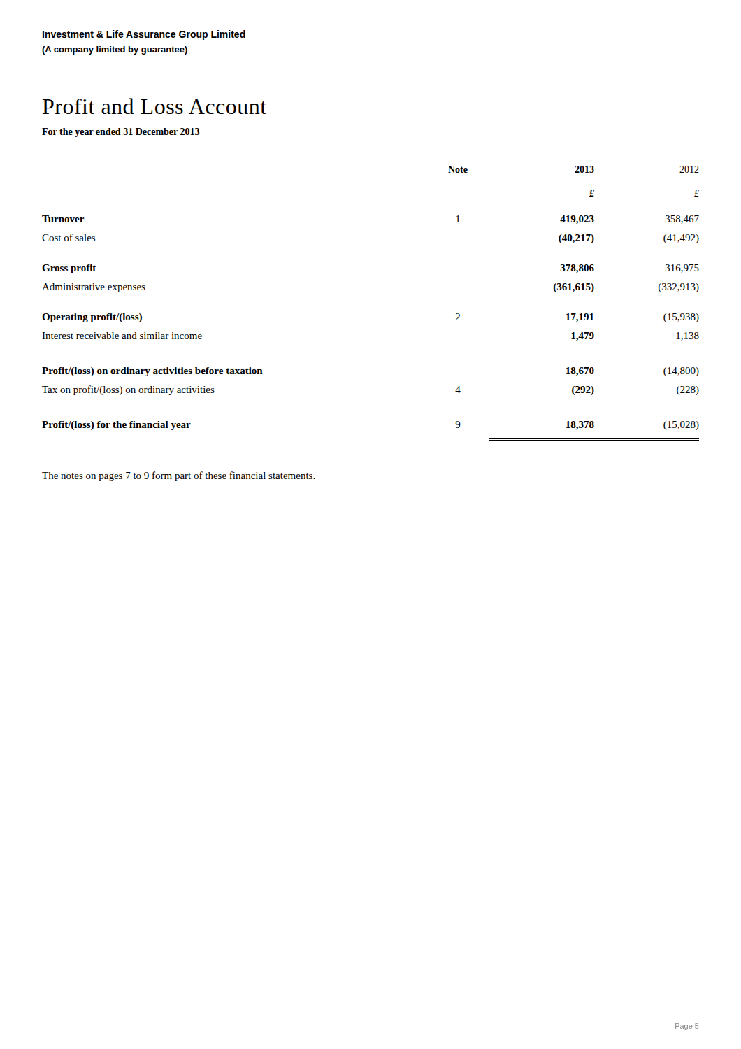Investment & Life Assurance Group Limited
(A company limited by guarantee)
Profit and Loss Account
For the year ended 31 December 2013
| | Note | 2013 | 2012 |
| --- | --- | --- | --- |
| | | £ | £ |
| Turnover | 1 | 419,023 | 358,467 |
| Cost of sales | | (40,217) | (41,492) |
| Gross profit | | 378,806 | 316,975 |
| Administrative expenses | | (361,615) | (332,913) |
| Operating profit/(loss) | 2 | 17,191 | (15,938) |
| Interest receivable and similar income | | 1,479 | 1,138 |
| Profit/(loss) on ordinary activities before taxation | | 18,670 | (14,800) |
| Tax on profit/(loss) on ordinary activities | 4 | (292) | (228) |
| Profit/(loss) for the financial year | 9 | 18,378 | (15,028) |
The notes on pages 7 to 9 form part of these financial statements.
Page 5